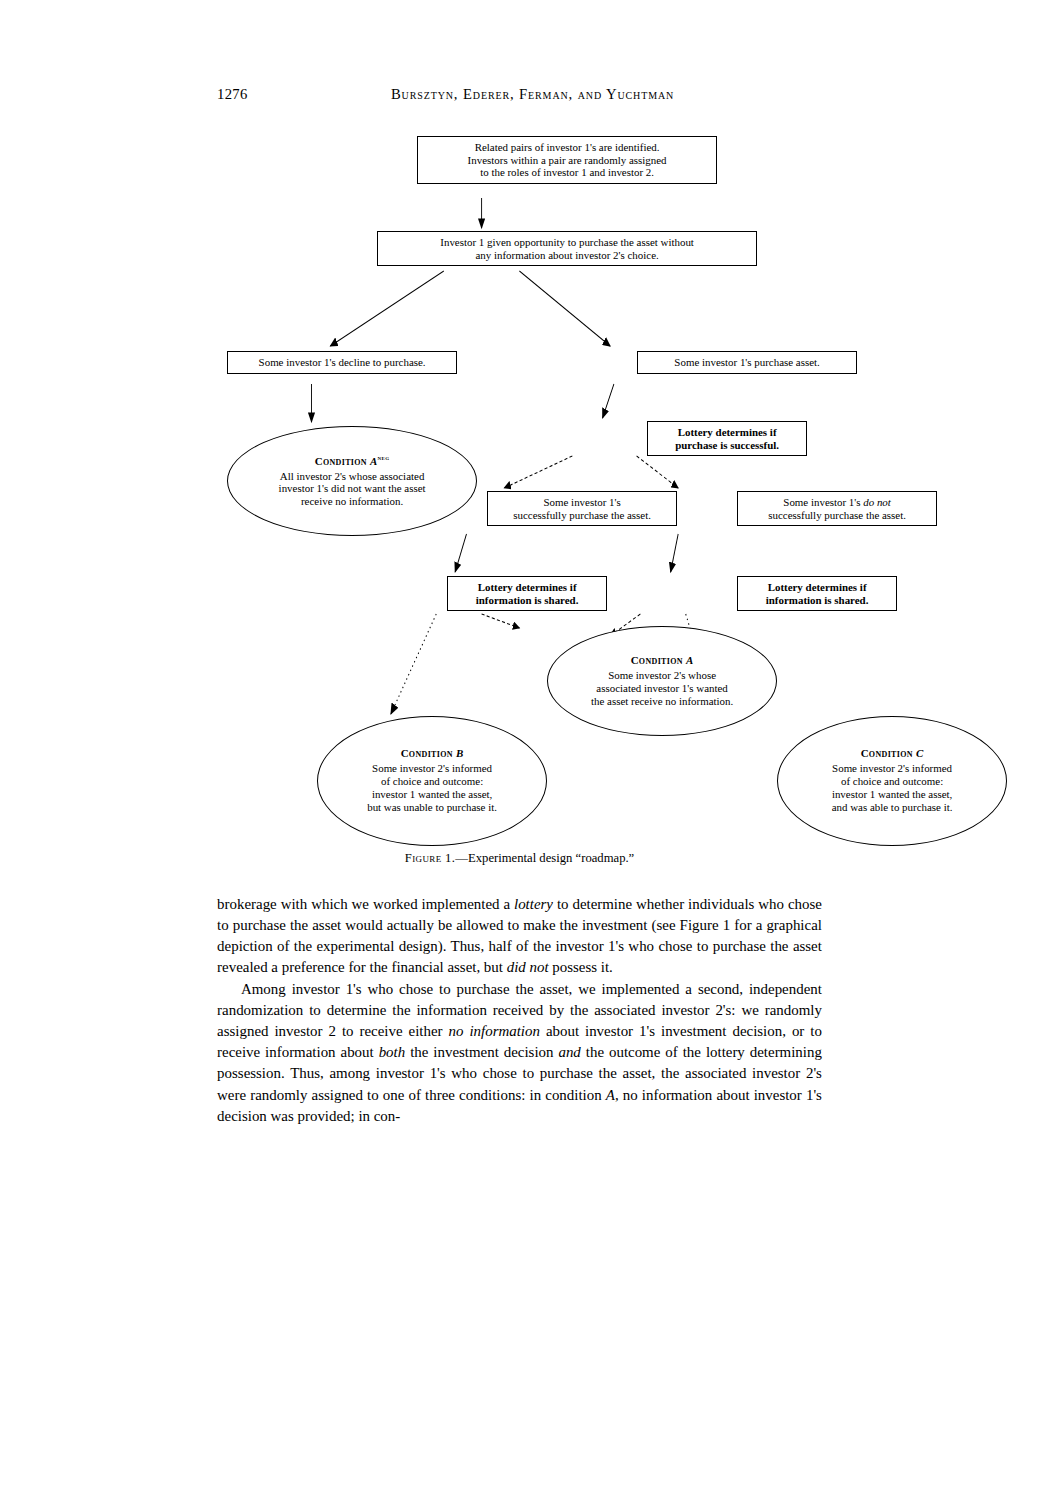1276 Bursztyn, Ederer, Ferman, and Yuchtman
Related pairs of investor 1's are identified.
Investors within a pair are randomly assigned
to the roles of investor 1 and investor 2.
Investor 1 given opportunity to purchase the asset without
any information about investor 2's choice.
Some investor 1's decline to purchase.
Some investor 1's purchase asset.
Lottery determines if
purchase is successful.
Some investor 1's
successfully purchase the asset.
Some investor 1's do not
successfully purchase the asset.
Lottery determines if
information is shared.
Lottery determines if
information is shared.
Condition Aneg All investor 2's whose associated
investor 1's did not want the asset
receive no information.
Condition ASome investor 2's whose
associated investor 1's wanted
the asset receive no information.
Condition BSome investor 2's informed
of choice and outcome:
investor 1 wanted the asset,
but was unable to purchase it.
Condition CSome investor 2's informed
of choice and outcome:
investor 1 wanted the asset,
and was able to purchase it.
Figure 1.—Experimental design “roadmap.”
brokerage with which we worked implemented a lottery to determine whether individuals who chose to purchase the asset would actually be allowed to make the investment (see Figure 1 for a graphical depiction of the experimental design). Thus, half of the investor 1's who chose to purchase the asset revealed a preference for the financial asset, but did not possess it.
Among investor 1's who chose to purchase the asset, we implemented a second, independent randomization to determine the information received by the associated investor 2's: we randomly assigned investor 2 to receive either no information about investor 1's investment decision, or to receive information about both the investment decision and the outcome of the lottery determining possession. Thus, among investor 1's who chose to purchase the asset, the associated investor 2's were randomly assigned to one of three conditions: in condition A, no information about investor 1's decision was provided; in con-